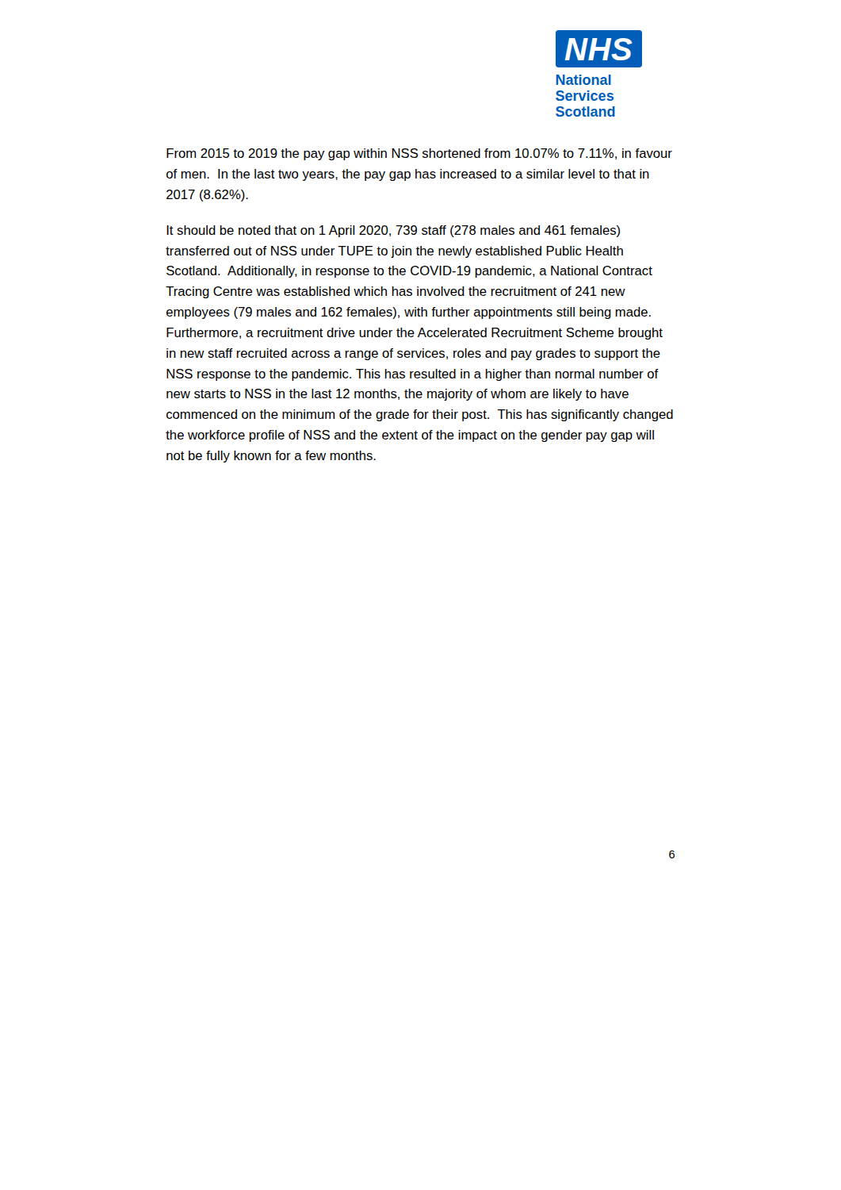NHS
National
Services
Scotland
From 2015 to 2019 the pay gap within NSS shortened from 10.07% to 7.11%, in favour of men. In the last two years, the pay gap has increased to a similar level to that in 2017 (8.62%).
It should be noted that on 1 April 2020, 739 staff (278 males and 461 females) transferred out of NSS under TUPE to join the newly established Public Health Scotland. Additionally, in response to the COVID-19 pandemic, a National Contract Tracing Centre was established which has involved the recruitment of 241 new employees (79 males and 162 females), with further appointments still being made. Furthermore, a recruitment drive under the Accelerated Recruitment Scheme brought in new staff recruited across a range of services, roles and pay grades to support the NSS response to the pandemic. This has resulted in a higher than normal number of new starts to NSS in the last 12 months, the majority of whom are likely to have commenced on the minimum of the grade for their post. This has significantly changed the workforce profile of NSS and the extent of the impact on the gender pay gap will not be fully known for a few months.
6